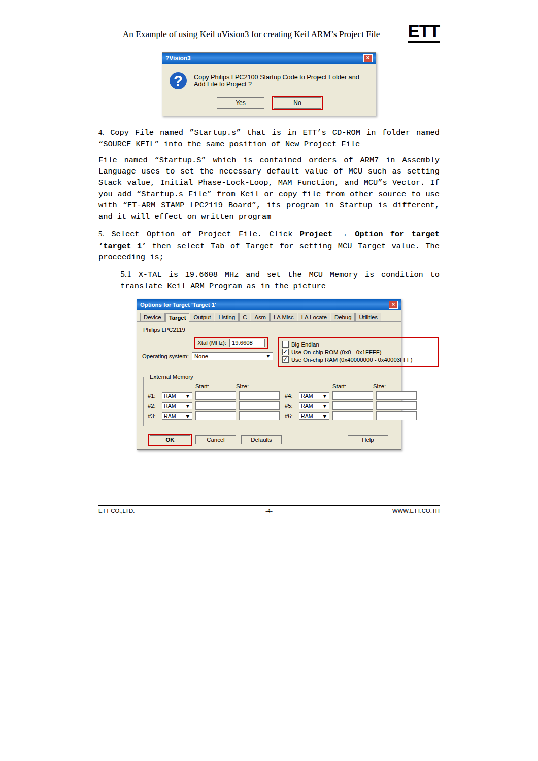ETT
An Example of using Keil uVision3 for creating Keil ARM’s Project File
?Vision3 ×
?
Copy Philips LPC2100 Startup Code to Project Folder and Add File to Project ?
Yes
No
4. Copy File named ”Startup.s” that is in ETT’s CD-ROM in folder named “SOURCE_KEIL” into the same position of New Project File
File named “Startup.S” which is contained orders of ARM7 in Assembly Language uses to set the necessary default value of MCU such as setting Stack value, Initial Phase-Lock-Loop, MAM Function, and MCU”s Vector. If you add “Startup.s File” from Keil or copy file from other source to use with “ET-ARM STAMP LPC2119 Board”, its program in Startup is different, and it will effect on written program
5. Select Option of Project File. Click Project → Option for target ‘target 1’ then select Tab of Target for setting MCU Target value. The proceeding is;
5.1 X-TAL is 19.6608 MHz and set the MCU Memory is condition to translate Keil ARM Program as in the picture
Options for Target 'Target 1' ×
Device
Target
Output
Listing
C
Asm
LA Misc
LA Locate
Debug
Utilities
Philips LPC2119
Xtal (MHz): 19.6608
Operating system: None▼
Big Endian
Use On-chip ROM (0x0 - 0x1FFFF)
Use On-chip RAM (0x40000000 - 0x40003FFF)
External Memory
Start: Size:
Start: Size:
#1: RAM▼
#4: RAM▼
#2: RAM▼
#5: RAM▼
#3: RAM▼
#6: RAM▼
OK
Cancel
Defaults
Help
ETT CO.,LTD.
-4-
WWW.ETT.CO.TH